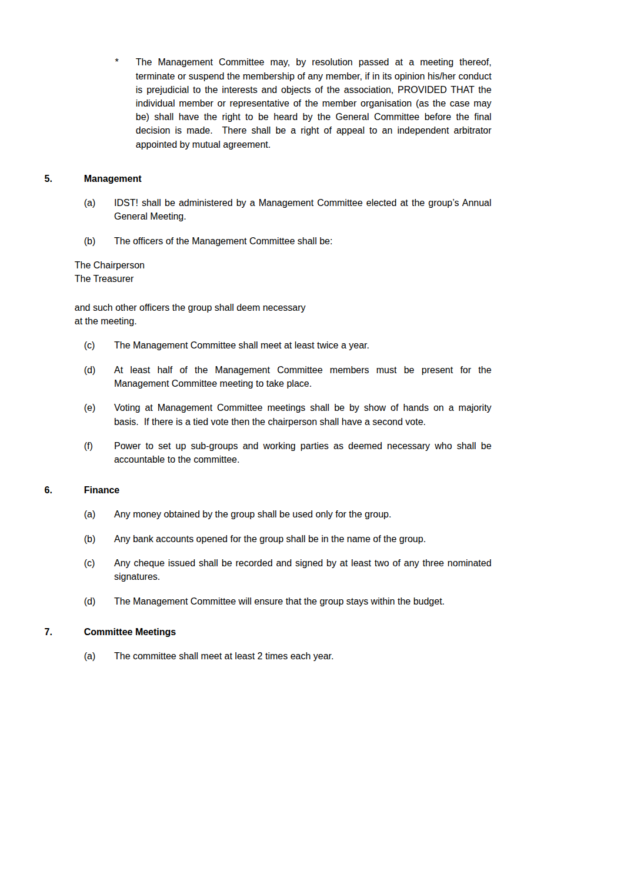*
The Management Committee may, by resolution passed at a meeting thereof, terminate or suspend the membership of any member, if in its opinion his/her conduct is prejudicial to the interests and objects of the association, PROVIDED THAT the individual member or representative of the member organisation (as the case may be) shall have the right to be heard by the General Committee before the final decision is made. There shall be a right of appeal to an independent arbitrator appointed by mutual agreement.
5.
Management
(a)
IDST! shall be administered by a Management Committee elected at the group’s Annual General Meeting.
(b)
The officers of the Management Committee shall be:
The Chairperson
The Treasurer
and such other officers the group shall deem necessary
at the meeting.
(c)
The Management Committee shall meet at least twice a year.
(d)
At least half of the Management Committee members must be present for the Management Committee meeting to take place.
(e)
Voting at Management Committee meetings shall be by show of hands on a majority basis. If there is a tied vote then the chairperson shall have a second vote.
(f)
Power to set up sub-groups and working parties as deemed necessary who shall be accountable to the committee.
6.
Finance
(a)
Any money obtained by the group shall be used only for the group.
(b)
Any bank accounts opened for the group shall be in the name of the group.
(c)
Any cheque issued shall be recorded and signed by at least two of any three nominated signatures.
(d)
The Management Committee will ensure that the group stays within the budget.
7.
Committee Meetings
(a)
The committee shall meet at least 2 times each year.